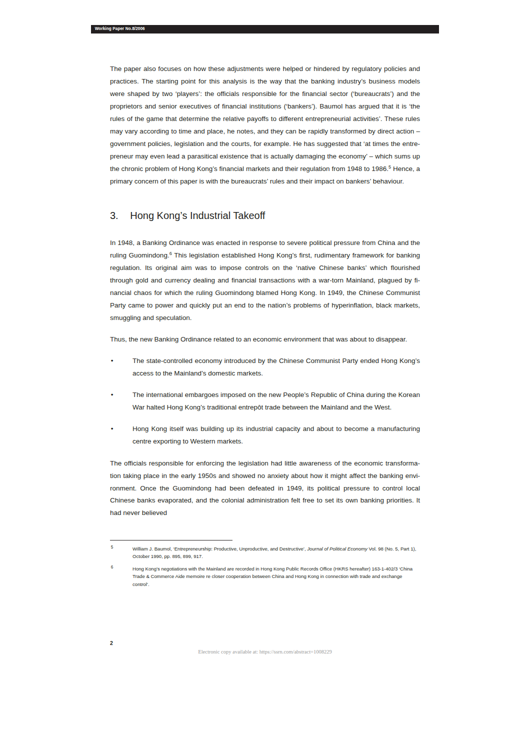Working Paper No.8/2006
The paper also focuses on how these adjustments were helped or hindered by regulatory policies and practices. The starting point for this analysis is the way that the banking industry’s business models were shaped by two ‘players’: the officials responsible for the financial sector (‘bureaucrats’) and the proprietors and senior executives of financial institutions (‘bankers’). Baumol has argued that it is ‘the rules of the game that determine the relative payoffs to different entrepreneurial activities’. These rules may vary according to time and place, he notes, and they can be rapidly transformed by direct action – government policies, legislation and the courts, for example. He has suggested that ‘at times the entrepreneur may even lead a parasitical existence that is actually damaging the economy’ – which sums up the chronic problem of Hong Kong’s financial markets and their regulation from 1948 to 1986.5 Hence, a primary concern of this paper is with the bureaucrats’ rules and their impact on bankers’ behaviour.
3. Hong Kong’s Industrial Takeoff
In 1948, a Banking Ordinance was enacted in response to severe political pressure from China and the ruling Guomindong.6 This legislation established Hong Kong’s first, rudimentary framework for banking regulation. Its original aim was to impose controls on the ‘native Chinese banks’ which flourished through gold and currency dealing and financial transactions with a war-torn Mainland, plagued by financial chaos for which the ruling Guomindong blamed Hong Kong. In 1949, the Chinese Communist Party came to power and quickly put an end to the nation’s problems of hyperinflation, black markets, smuggling and speculation.
Thus, the new Banking Ordinance related to an economic environment that was about to disappear.
The state-controlled economy introduced by the Chinese Communist Party ended Hong Kong’s access to the Mainland’s domestic markets.
The international embargoes imposed on the new People’s Republic of China during the Korean War halted Hong Kong’s traditional entrepôt trade between the Mainland and the West.
Hong Kong itself was building up its industrial capacity and about to become a manufacturing centre exporting to Western markets.
The officials responsible for enforcing the legislation had little awareness of the economic transformation taking place in the early 1950s and showed no anxiety about how it might affect the banking environment. Once the Guomindong had been defeated in 1949, its political pressure to control local Chinese banks evaporated, and the colonial administration felt free to set its own banking priorities. It had never believed
5 William J. Baumol, ‘Entrepreneurship: Productive, Unproductive, and Destructive’, Journal of Political Economy Vol. 98 (No. 5, Part 1), October 1990, pp. 895, 899, 917.
6 Hong Kong’s negotiations with the Mainland are recorded in Hong Kong Public Records Office (HKRS hereafter) 163-1-402/3 ‘China Trade & Commerce Aide memoire re closer cooperation between China and Hong Kong in connection with trade and exchange control’.
2
Electronic copy available at: https://ssrn.com/abstract=1008229